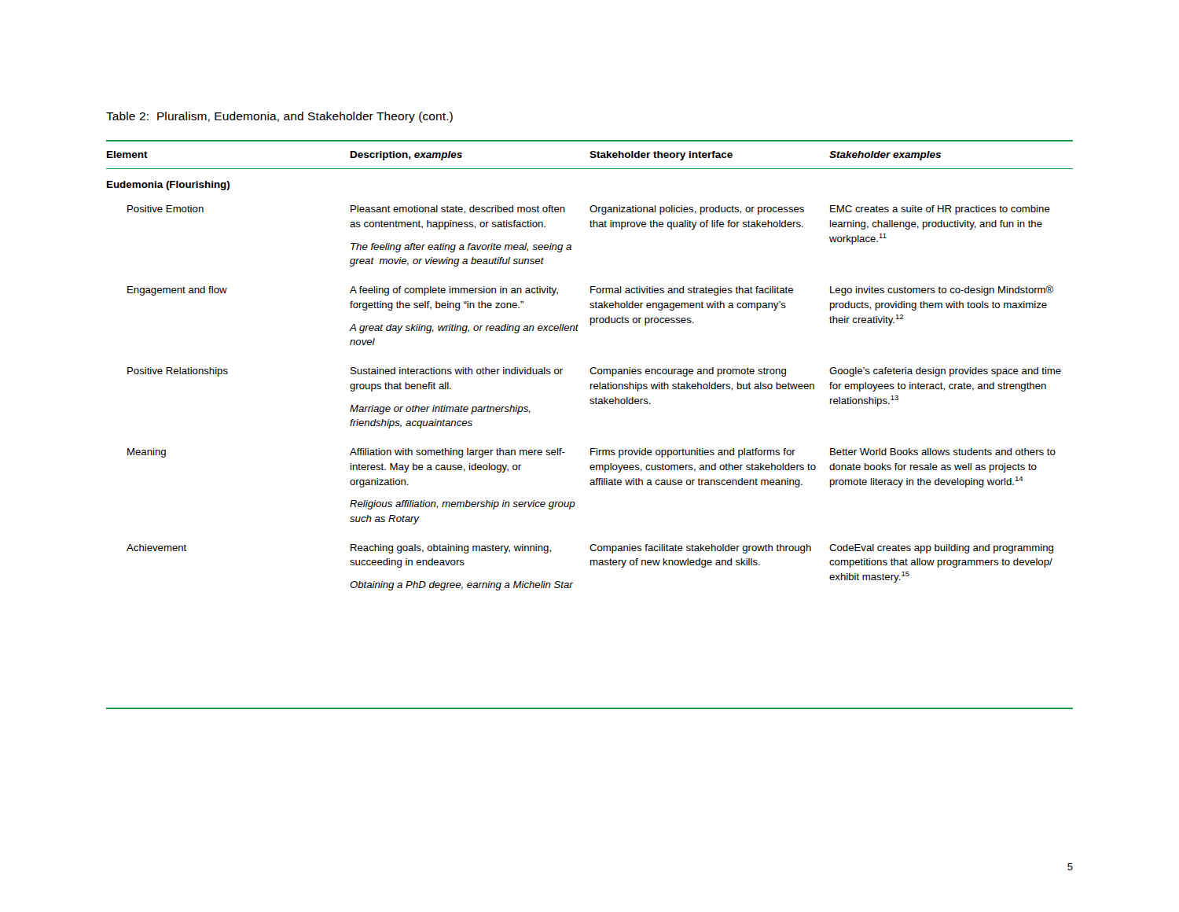Table 2: Pluralism, Eudemonia, and Stakeholder Theory (cont.)
| Element | Description, examples | Stakeholder theory interface | Stakeholder examples |
| --- | --- | --- | --- |
| Eudemonia (Flourishing) |
| Positive Emotion | Pleasant emotional state, described most often as contentment, happiness, or satisfaction. The feeling after eating a favorite meal, seeing a great movie, or viewing a beautiful sunset | Organizational policies, products, or processes that improve the quality of life for stakeholders. | EMC creates a suite of HR practices to combine learning, challenge, productivity, and fun in the workplace. 11 |
| Engagement and flow | A feeling of complete immersion in an activity, forgetting the self, being “in the zone.” A great day skiing, writing, or reading an excellent novel | Formal activities and strategies that facilitate stakeholder engagement with a company’s products or processes. | Lego invites customers to co-design Mindstorm® products, providing them with tools to maximize their creativity. 12 |
| Positive Relationships | Sustained interactions with other individuals or groups that benefit all. Marriage or other intimate partnerships, friendships, acquaintances | Companies encourage and promote strong relationships with stakeholders, but also between stakeholders. | Google’s cafeteria design provides space and time for employees to interact, crate, and strengthen relationships. 13 |
| Meaning | Affiliation with something larger than mere self-interest. May be a cause, ideology, or organization. Religious affiliation, membership in service group such as Rotary | Firms provide opportunities and platforms for employees, customers, and other stakeholders to affiliate with a cause or transcendent meaning. | Better World Books allows students and others to donate books for resale as well as projects to promote literacy in the developing world. 14 |
| Achievement | Reaching goals, obtaining mastery, winning, succeeding in endeavors Obtaining a PhD degree, earning a Michelin Star | Companies facilitate stakeholder growth through mastery of new knowledge and skills. | CodeEval creates app building and programming competitions that allow programmers to develop/ exhibit mastery. 15 |
5